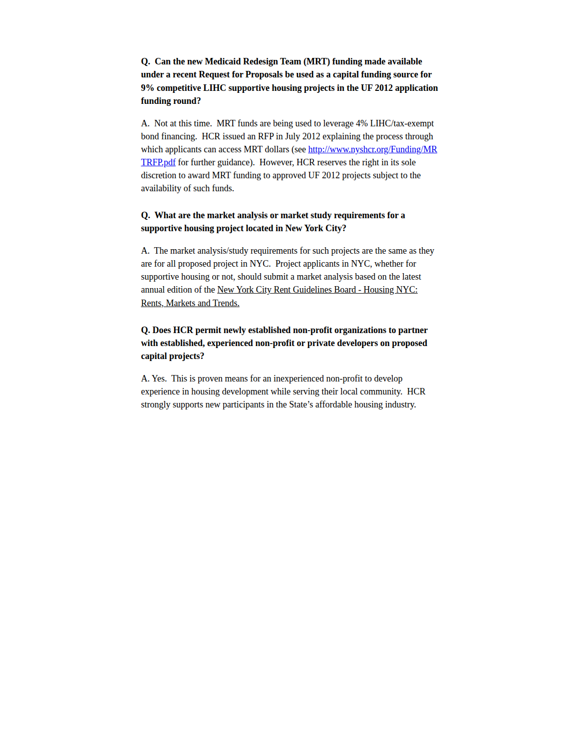Q. Can the new Medicaid Redesign Team (MRT) funding made available under a recent Request for Proposals be used as a capital funding source for 9% competitive LIHC supportive housing projects in the UF 2012 application funding round?
A. Not at this time. MRT funds are being used to leverage 4% LIHC/tax-exempt bond financing. HCR issued an RFP in July 2012 explaining the process through which applicants can access MRT dollars (see http://www.nyshcr.org/Funding/MRTRFP.pdf for further guidance). However, HCR reserves the right in its sole discretion to award MRT funding to approved UF 2012 projects subject to the availability of such funds.
Q. What are the market analysis or market study requirements for a supportive housing project located in New York City?
A. The market analysis/study requirements for such projects are the same as they are for all proposed project in NYC. Project applicants in NYC, whether for supportive housing or not, should submit a market analysis based on the latest annual edition of the New York City Rent Guidelines Board - Housing NYC: Rents, Markets and Trends.
Q. Does HCR permit newly established non-profit organizations to partner with established, experienced non-profit or private developers on proposed capital projects?
A. Yes. This is proven means for an inexperienced non-profit to develop experience in housing development while serving their local community. HCR strongly supports new participants in the State’s affordable housing industry.